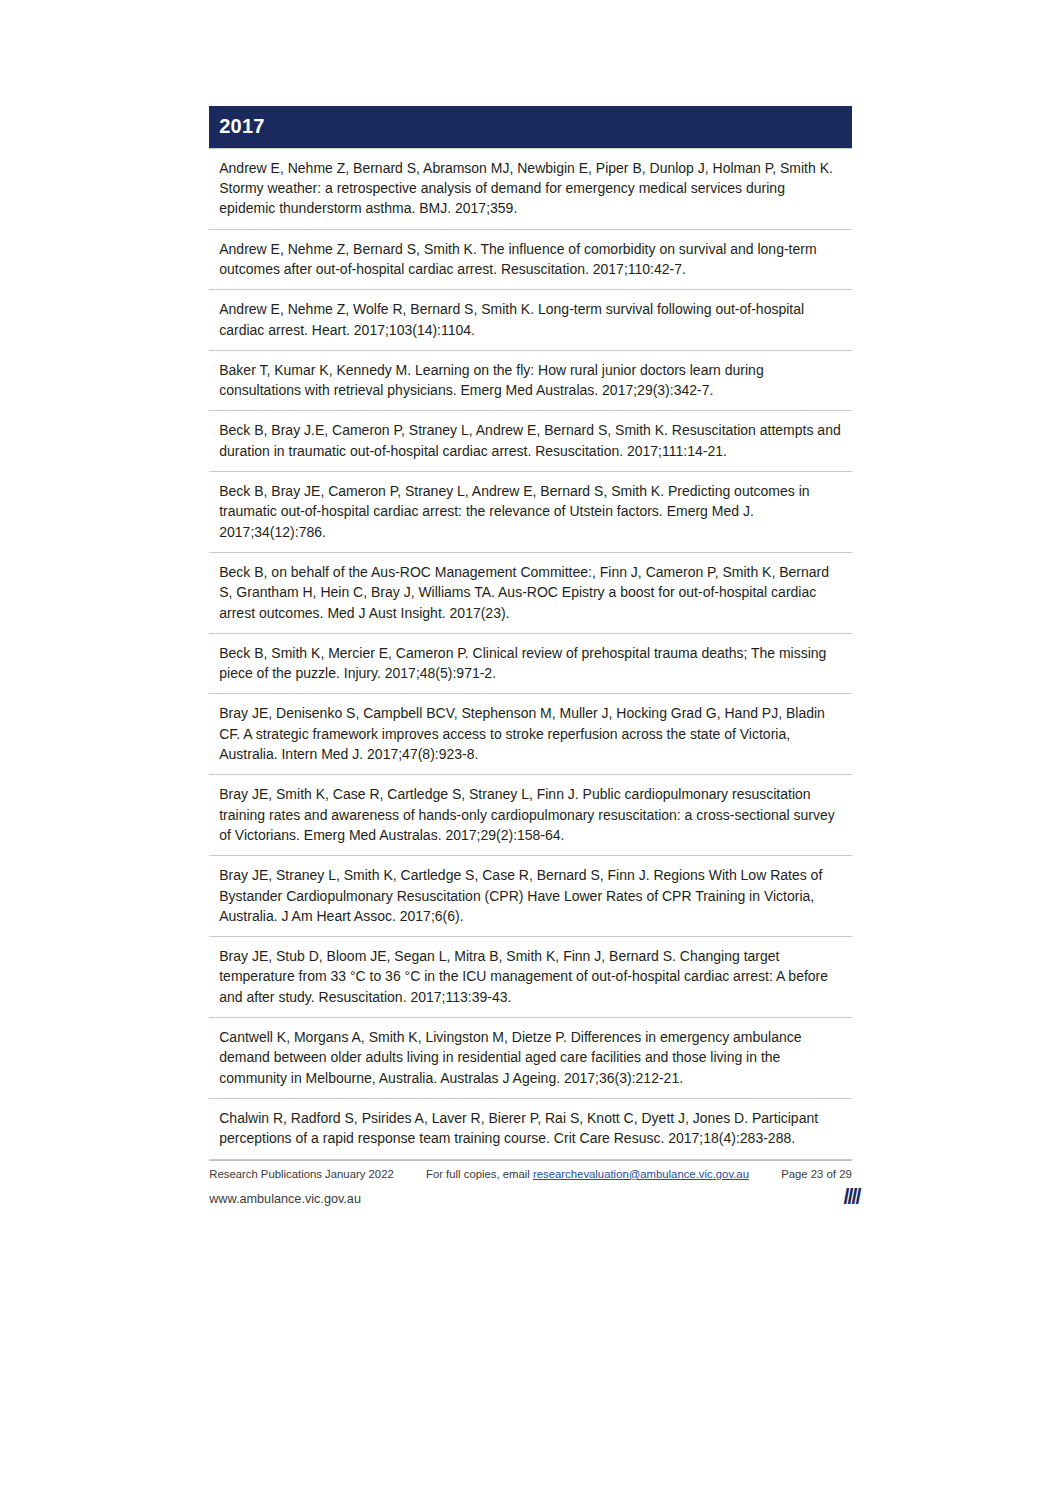2017
Andrew E, Nehme Z, Bernard S, Abramson MJ, Newbigin E, Piper B, Dunlop J, Holman P, Smith K. Stormy weather: a retrospective analysis of demand for emergency medical services during epidemic thunderstorm asthma. BMJ. 2017;359.
Andrew E, Nehme Z, Bernard S, Smith K. The influence of comorbidity on survival and long-term outcomes after out-of-hospital cardiac arrest. Resuscitation. 2017;110:42-7.
Andrew E, Nehme Z, Wolfe R, Bernard S, Smith K. Long-term survival following out-of-hospital cardiac arrest. Heart. 2017;103(14):1104.
Baker T, Kumar K, Kennedy M. Learning on the fly: How rural junior doctors learn during consultations with retrieval physicians. Emerg Med Australas. 2017;29(3):342-7.
Beck B, Bray J.E, Cameron P, Straney L, Andrew E, Bernard S, Smith K. Resuscitation attempts and duration in traumatic out-of-hospital cardiac arrest. Resuscitation. 2017;111:14-21.
Beck B, Bray JE, Cameron P, Straney L, Andrew E, Bernard S, Smith K. Predicting outcomes in traumatic out-of-hospital cardiac arrest: the relevance of Utstein factors. Emerg Med J. 2017;34(12):786.
Beck B, on behalf of the Aus-ROC Management Committee:, Finn J, Cameron P, Smith K, Bernard S, Grantham H, Hein C, Bray J, Williams TA. Aus-ROC Epistry a boost for out-of-hospital cardiac arrest outcomes. Med J Aust Insight. 2017(23).
Beck B, Smith K, Mercier E, Cameron P. Clinical review of prehospital trauma deaths; The missing piece of the puzzle. Injury. 2017;48(5):971-2.
Bray JE, Denisenko S, Campbell BCV, Stephenson M, Muller J, Hocking Grad G, Hand PJ, Bladin CF. A strategic framework improves access to stroke reperfusion across the state of Victoria, Australia. Intern Med J. 2017;47(8):923-8.
Bray JE, Smith K, Case R, Cartledge S, Straney L, Finn J. Public cardiopulmonary resuscitation training rates and awareness of hands-only cardiopulmonary resuscitation: a cross-sectional survey of Victorians. Emerg Med Australas. 2017;29(2):158-64.
Bray JE, Straney L, Smith K, Cartledge S, Case R, Bernard S, Finn J. Regions With Low Rates of Bystander Cardiopulmonary Resuscitation (CPR) Have Lower Rates of CPR Training in Victoria, Australia. J Am Heart Assoc. 2017;6(6).
Bray JE, Stub D, Bloom JE, Segan L, Mitra B, Smith K, Finn J, Bernard S. Changing target temperature from 33 °C to 36 °C in the ICU management of out-of-hospital cardiac arrest: A before and after study. Resuscitation. 2017;113:39-43.
Cantwell K, Morgans A, Smith K, Livingston M, Dietze P. Differences in emergency ambulance demand between older adults living in residential aged care facilities and those living in the community in Melbourne, Australia. Australas J Ageing. 2017;36(3):212-21.
Chalwin R, Radford S, Psirides A, Laver R, Bierer P, Rai S, Knott C, Dyett J, Jones D. Participant perceptions of a rapid response team training course. Crit Care Resusc. 2017;18(4):283-288.
Research Publications January 2022
For full copies, email researchevaluation@ambulance.vic.gov.au
Page 23 of 29
www.ambulance.vic.gov.au
////